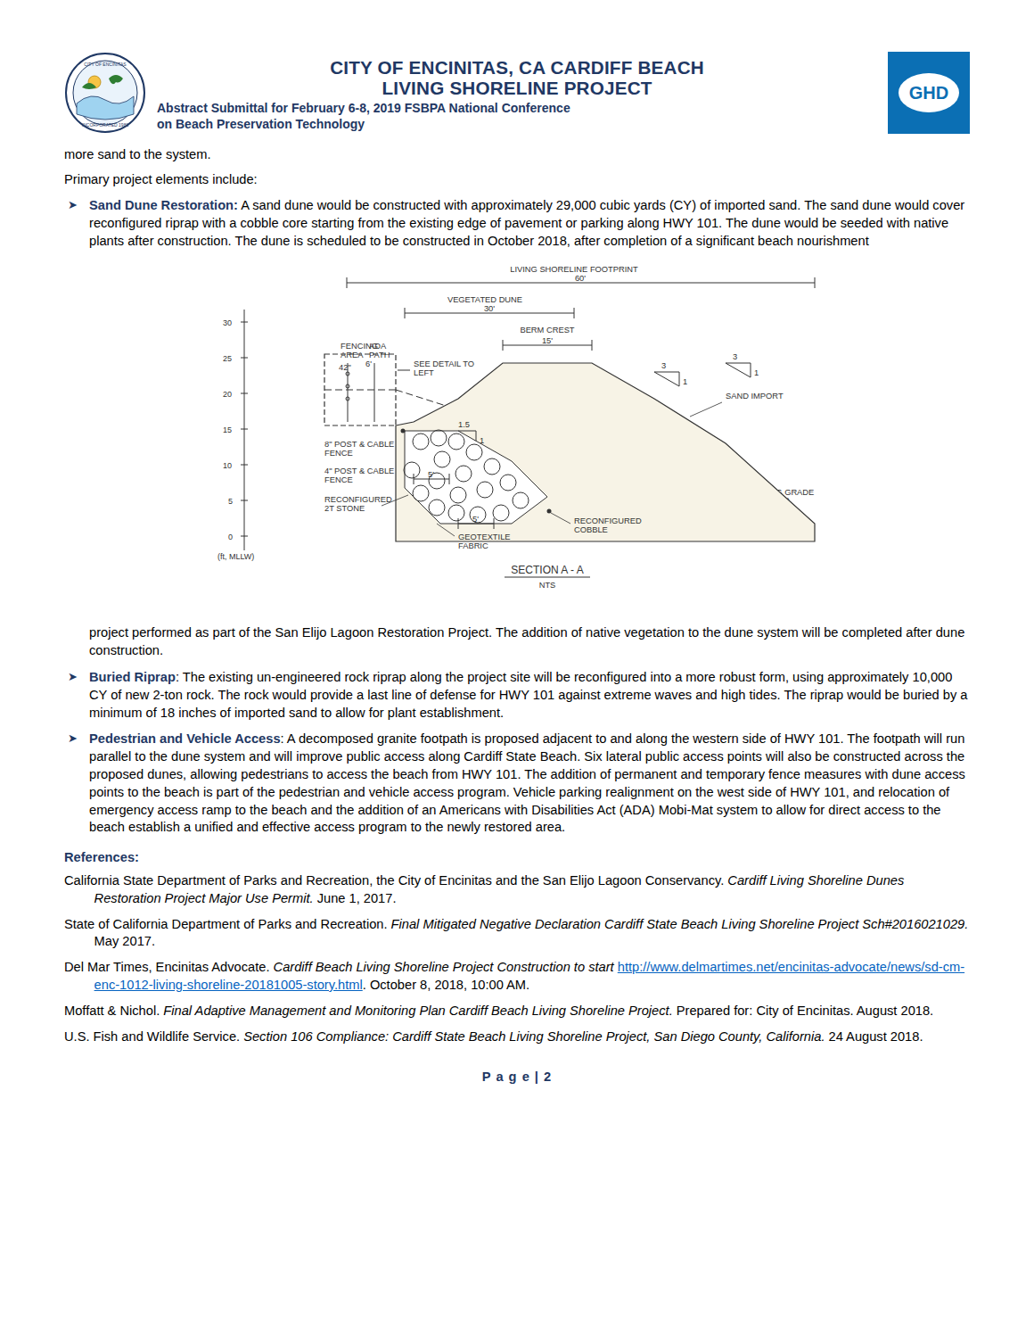CITY OF ENCINITAS INCORPORATED 1986
CITY OF ENCINITAS, CA CARDIFF BEACH
LIVING SHORELINE PROJECT
Abstract Submittal for February 6-8, 2019 FSBPA National Conference
on Beach Preservation Technology
GHD
more sand to the system.
Primary project elements include:
Sand Dune Restoration: A sand dune would be constructed with approximately 29,000 cubic yards (CY) of imported sand. The sand dune would cover reconfigured riprap with a cobble core starting from the existing edge of pavement or parking along HWY 101. The dune would be seeded with native plants after construction. The dune is scheduled to be constructed in October 2018, after completion of a significant beach nourishment
LIVING SHORELINE FOOTPRINT 60' VEGETATED DUNE 30' BERM CREST 15' 30 25 20 15 10 5 0 (ft, MLLW) FENCING ADA AREA PATH 42" 6' SEE DETAIL TO LEFT EXISTING GRADE (11/23/2015) SAND IMPORT 3 1 3 1 1.5 1 8" POST & CABLE FENCE 4" POST & CABLE FENCE RECONFIGURED 2T STONE GEOTEXTILE FABRIC RECONFIGURED COBBLE 5' 5' SECTION A - A NTS
project performed as part of the San Elijo Lagoon Restoration Project. The addition of native vegetation to the dune system will be completed after dune construction.
Buried Riprap: The existing un-engineered rock riprap along the project site will be reconfigured into a more robust form, using approximately 10,000 CY of new 2-ton rock. The rock would provide a last line of defense for HWY 101 against extreme waves and high tides. The riprap would be buried by a minimum of 18 inches of imported sand to allow for plant establishment.
Pedestrian and Vehicle Access: A decomposed granite footpath is proposed adjacent to and along the western side of HWY 101. The footpath will run parallel to the dune system and will improve public access along Cardiff State Beach. Six lateral public access points will also be constructed across the proposed dunes, allowing pedestrians to access the beach from HWY 101. The addition of permanent and temporary fence measures with dune access points to the beach is part of the pedestrian and vehicle access program. Vehicle parking realignment on the west side of HWY 101, and relocation of emergency access ramp to the beach and the addition of an Americans with Disabilities Act (ADA) Mobi-Mat system to allow for direct access to the beach establish a unified and effective access program to the newly restored area.
References:
California State Department of Parks and Recreation, the City of Encinitas and the San Elijo Lagoon Conservancy. Cardiff Living Shoreline Dunes Restoration Project Major Use Permit. June 1, 2017.
State of California Department of Parks and Recreation. Final Mitigated Negative Declaration Cardiff State Beach Living Shoreline Project Sch#2016021029. May 2017.
Del Mar Times, Encinitas Advocate. Cardiff Beach Living Shoreline Project Construction to start http://www.delmartimes.net/encinitas-advocate/news/sd-cm-enc-1012-living-shoreline-20181005-story.html. October 8, 2018, 10:00 AM.
Moffatt & Nichol. Final Adaptive Management and Monitoring Plan Cardiff Beach Living Shoreline Project. Prepared for: City of Encinitas. August 2018.
U.S. Fish and Wildlife Service. Section 106 Compliance: Cardiff State Beach Living Shoreline Project, San Diego County, California. 24 August 2018.
P a g e | 2